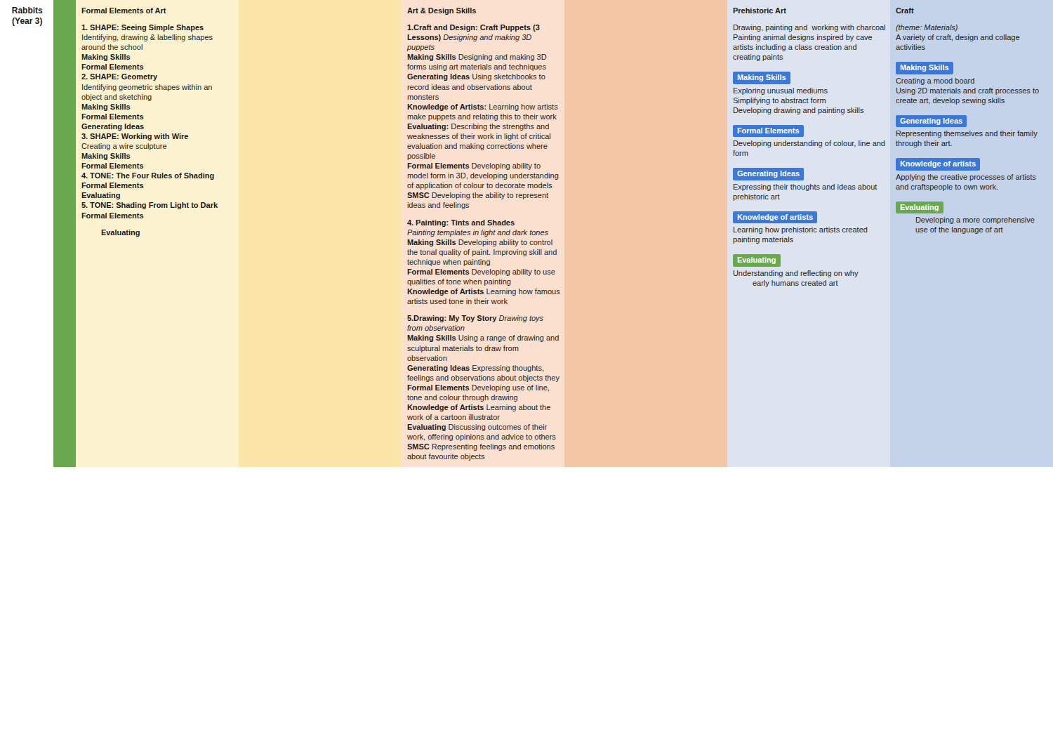| Rabbits (Year 3) | | Formal Elements of Art 1. SHAPE: Seeing Simple Shapes Identifying, drawing & labelling shapes around the school Making Skills Formal Elements 2. SHAPE: Geometry Identifying geometric shapes within an object and sketching Making Skills Formal Elements Generating Ideas 3. SHAPE: Working with Wire Creating a wire sculpture Making Skills Formal Elements 4. TONE: The Four Rules of Shading Formal Elements Evaluating 5. TONE: Shading From Light to Dark Formal Elements Evaluating | | Art & Design Skills 1.Craft and Design: Craft Puppets (3 Lessons) Designing and making 3D puppets Making Skills Designing and making 3D forms using art materials and techniques Generating Ideas Using sketchbooks to record ideas and observations about monsters Knowledge of Artists: Learning how artists make puppets and relating this to their work Evaluating: Describing the strengths and weaknesses of their work in light of critical evaluation and making corrections where possible Formal Elements Developing ability to model form in 3D, developing understanding of application of colour to decorate models SMSC Developing the ability to represent ideas and feelings 4. Painting: Tints and Shades Painting templates in light and dark tones Making Skills Developing ability to control the tonal quality of paint. Improving skill and technique when painting Formal Elements Developing ability to use qualities of tone when painting Knowledge of Artists Learning how famous artists used tone in their work 5.Drawing: My Toy Story Drawing toys from observation Making Skills Using a range of drawing and sculptural materials to draw from observation Generating Ideas Expressing thoughts, feelings and observations about objects they Formal Elements Developing use of line, tone and colour through drawing Knowledge of Artists Learning about the work of a cartoon illustrator Evaluating Discussing outcomes of their work, offering opinions and advice to others SMSC Representing feelings and emotions about favourite objects | | Prehistoric Art Drawing, painting and working with charcoal Painting animal designs inspired by cave artists including a class creation and creating paints Making Skills Exploring unusual mediums Simplifying to abstract form Developing drawing and painting skills Formal Elements Developing understanding of colour, line and form Generating Ideas Expressing their thoughts and ideas about prehistoric art Knowledge of artists Learning how prehistoric artists created painting materials Evaluating Understanding and reflecting on why early humans created art | Craft (theme: Materials) A variety of craft, design and collage activities Making Skills Creating a mood board Using 2D materials and craft processes to create art, develop sewing skills Generating Ideas Representing themselves and their family through their art. Knowledge of artists Applying the creative processes of artists and craftspeople to own work. Evaluating Developing a more comprehensive use of the language of art |